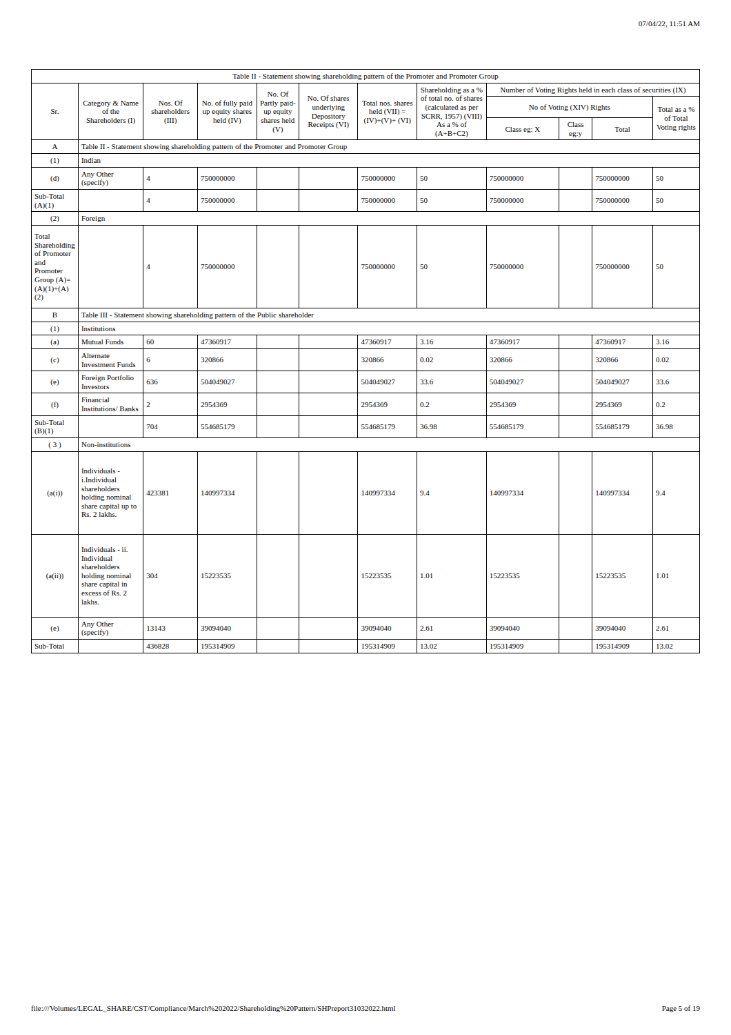07/04/22, 11:51 AM
| Table II - Statement showing shareholding pattern of the Promoter and Promoter Group |
| Sr. | Category & Name of the Shareholders (I) | Nos. Of shareholders (III) | No. of fully paid up equity shares held (IV) | No. Of Partly paid-up equity shares held (V) | No. Of shares underlying Depository Receipts (VI) | Total nos. shares held (VII) = (IV)+(V)+ (VI) | Shareholding as a % of total no. of shares (calculated as per SCRR, 1957) (VIII) As a % of (A+B+C2) | Number of Voting Rights held in each class of securities (IX) |
| No of Voting (XIV) Rights | Total as a % of Total Voting rights |
| Class eg: X | Class eg:y | Total |
| A | Table II - Statement showing shareholding pattern of the Promoter and Promoter Group |
| (1) | Indian |
| (d) | Any Other (specify) | 4 | 750000000 | | | 750000000 | 50 | 750000000 | | 750000000 | 50 |
| Sub-Total (A)(1) | | 4 | 750000000 | | | 750000000 | 50 | 750000000 | | 750000000 | 50 |
| (2) | Foreign |
| Total Shareholding of Promoter and Promoter Group (A)=(A)(1)+(A)(2) | | 4 | 750000000 | | | 750000000 | 50 | 750000000 | | 750000000 | 50 |
| B | Table III - Statement showing shareholding pattern of the Public shareholder |
| (1) | Institutions |
| (a) | Mutual Funds | 60 | 47360917 | | | 47360917 | 3.16 | 47360917 | | 47360917 | 3.16 |
| (c) | Alternate Investment Funds | 6 | 320866 | | | 320866 | 0.02 | 320866 | | 320866 | 0.02 |
| (e) | Foreign Portfolio Investors | 636 | 504049027 | | | 504049027 | 33.6 | 504049027 | | 504049027 | 33.6 |
| (f) | Financial Institutions/ Banks | 2 | 2954369 | | | 2954369 | 0.2 | 2954369 | | 2954369 | 0.2 |
| Sub-Total (B)(1) | | 704 | 554685179 | | | 554685179 | 36.98 | 554685179 | | 554685179 | 36.98 |
| ( 3 ) | Non-institutions |
| (a(i)) | Individuals - i.Individual shareholders holding nominal share capital up to Rs. 2 lakhs. | 423381 | 140997334 | | | 140997334 | 9.4 | 140997334 | | 140997334 | 9.4 |
| (a(ii)) | Individuals - ii. Individual shareholders holding nominal share capital in excess of Rs. 2 lakhs. | 304 | 15223535 | | | 15223535 | 1.01 | 15223535 | | 15223535 | 1.01 |
| (e) | Any Other (specify) | 13143 | 39094040 | | | 39094040 | 2.61 | 39094040 | | 39094040 | 2.61 |
| Sub-Total | | 436828 | 195314909 | | | 195314909 | 13.02 | 195314909 | | 195314909 | 13.02 |
file:///Volumes/LEGAL_SHARE/CST/Compliance/March%202022/Shareholding%20Pattern/SHPreport31032022.html
Page 5 of 19